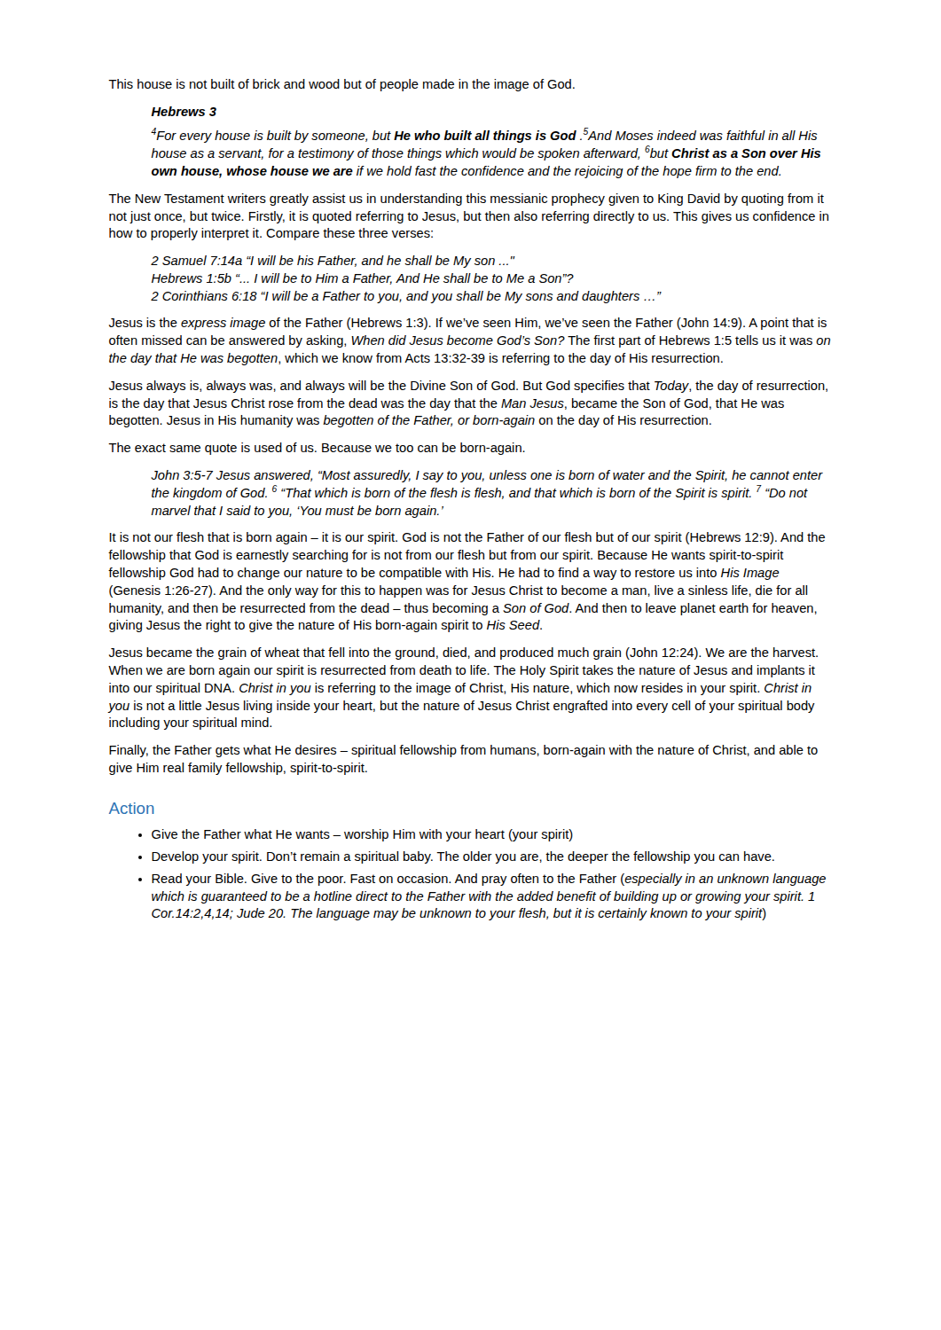This house is not built of brick and wood but of people made in the image of God.
Hebrews 3
4For every house is built by someone, but He who built all things is God .5And Moses indeed was faithful in all His house as a servant, for a testimony of those things which would be spoken afterward, 6but Christ as a Son over His own house, whose house we are if we hold fast the confidence and the rejoicing of the hope firm to the end.
The New Testament writers greatly assist us in understanding this messianic prophecy given to King David by quoting from it not just once, but twice. Firstly, it is quoted referring to Jesus, but then also referring directly to us. This gives us confidence in how to properly interpret it. Compare these three verses:
2 Samuel 7:14a “I will be his Father, and he shall be My son ..."
Hebrews 1:5b “... I will be to Him a Father, And He shall be to Me a Son”?
2 Corinthians 6:18 “I will be a Father to you, and you shall be My sons and daughters …”
Jesus is the express image of the Father (Hebrews 1:3). If we’ve seen Him, we’ve seen the Father (John 14:9). A point that is often missed can be answered by asking, When did Jesus become God’s Son? The first part of Hebrews 1:5 tells us it was on the day that He was begotten, which we know from Acts 13:32-39 is referring to the day of His resurrection.
Jesus always is, always was, and always will be the Divine Son of God. But God specifies that Today, the day of resurrection, is the day that Jesus Christ rose from the dead was the day that the Man Jesus, became the Son of God, that He was begotten. Jesus in His humanity was begotten of the Father, or born-again on the day of His resurrection.
The exact same quote is used of us. Because we too can be born-again.
John 3:5-7 Jesus answered, “Most assuredly, I say to you, unless one is born of water and the Spirit, he cannot enter the kingdom of God. 6 “That which is born of the flesh is flesh, and that which is born of the Spirit is spirit. 7 “Do not marvel that I said to you, ‘You must be born again.’
It is not our flesh that is born again – it is our spirit. God is not the Father of our flesh but of our spirit (Hebrews 12:9). And the fellowship that God is earnestly searching for is not from our flesh but from our spirit. Because He wants spirit-to-spirit fellowship God had to change our nature to be compatible with His. He had to find a way to restore us into His Image (Genesis 1:26-27). And the only way for this to happen was for Jesus Christ to become a man, live a sinless life, die for all humanity, and then be resurrected from the dead – thus becoming a Son of God. And then to leave planet earth for heaven, giving Jesus the right to give the nature of His born-again spirit to His Seed.
Jesus became the grain of wheat that fell into the ground, died, and produced much grain (John 12:24). We are the harvest. When we are born again our spirit is resurrected from death to life. The Holy Spirit takes the nature of Jesus and implants it into our spiritual DNA. Christ in you is referring to the image of Christ, His nature, which now resides in your spirit. Christ in you is not a little Jesus living inside your heart, but the nature of Jesus Christ engrafted into every cell of your spiritual body including your spiritual mind.
Finally, the Father gets what He desires – spiritual fellowship from humans, born-again with the nature of Christ, and able to give Him real family fellowship, spirit-to-spirit.
Action
Give the Father what He wants – worship Him with your heart (your spirit)
Develop your spirit. Don’t remain a spiritual baby. The older you are, the deeper the fellowship you can have.
Read your Bible. Give to the poor. Fast on occasion. And pray often to the Father (especially in an unknown language which is guaranteed to be a hotline direct to the Father with the added benefit of building up or growing your spirit. 1 Cor.14:2,4,14; Jude 20. The language may be unknown to your flesh, but it is certainly known to your spirit)